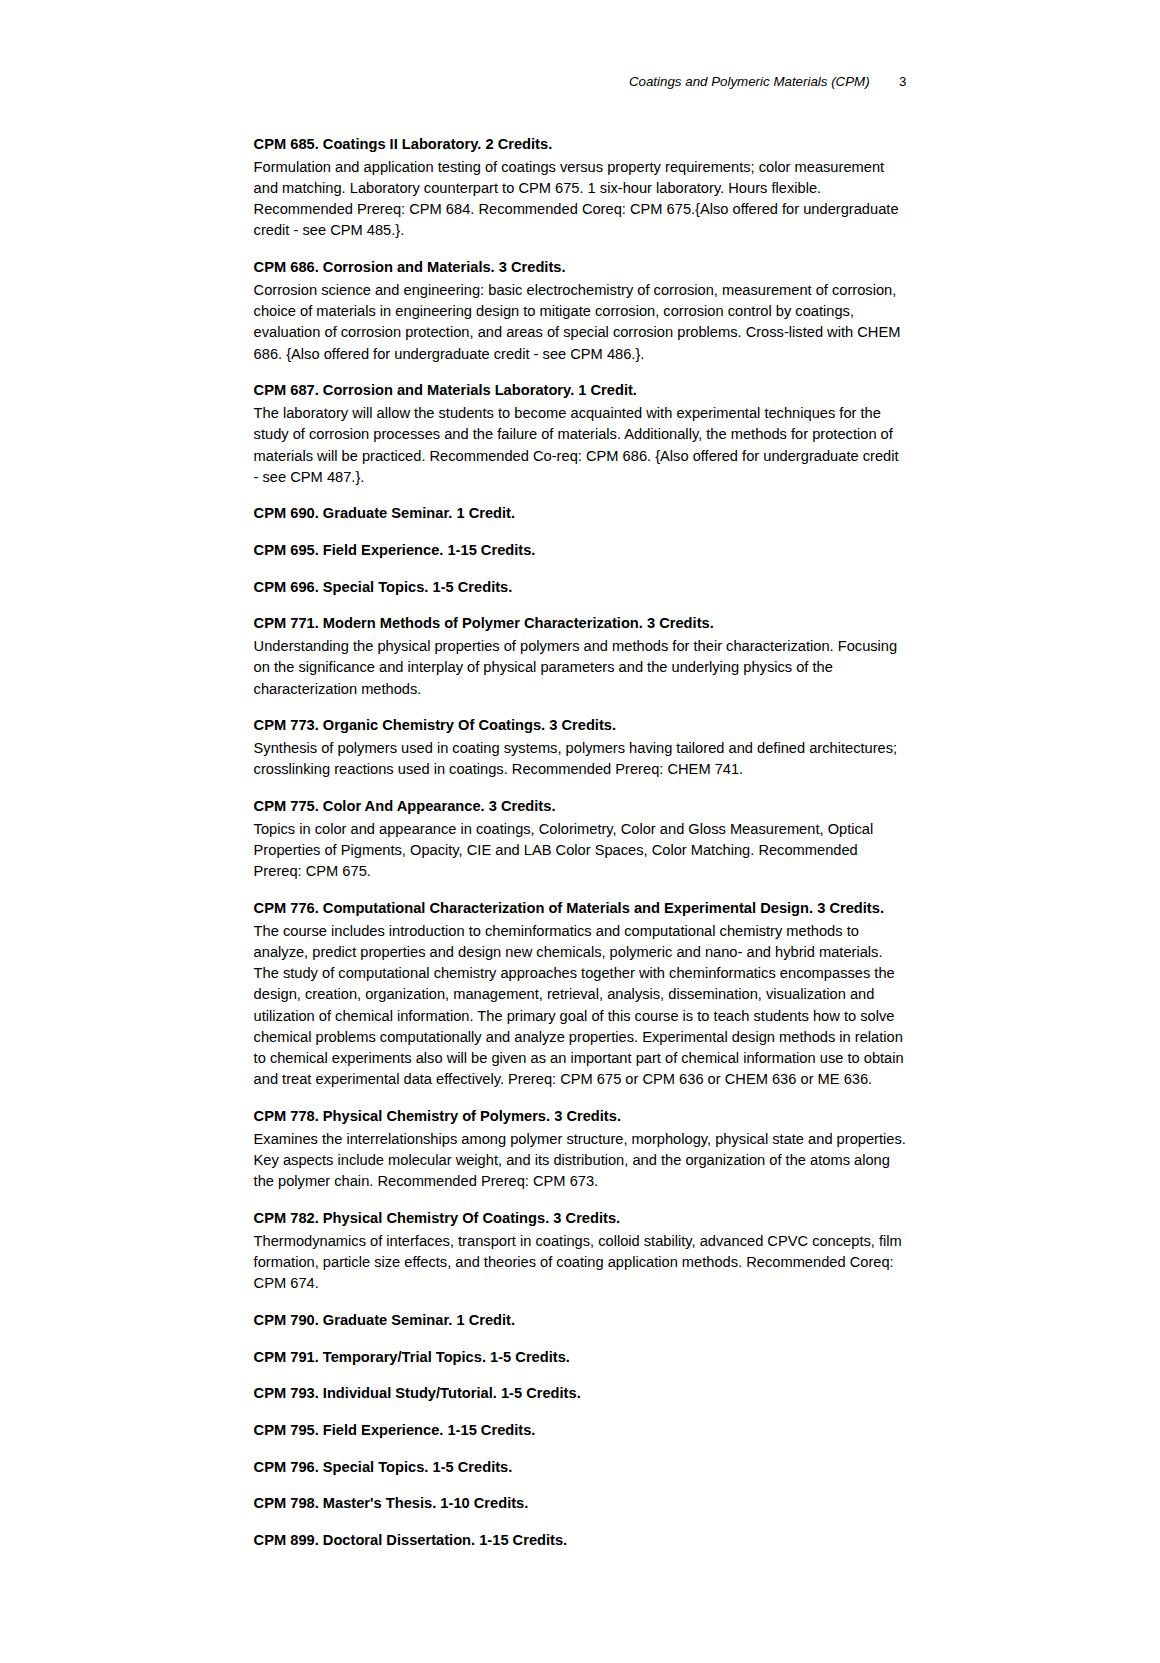Coatings and Polymeric Materials (CPM) 3
CPM 685. Coatings II Laboratory. 2 Credits.
Formulation and application testing of coatings versus property requirements; color measurement and matching. Laboratory counterpart to CPM 675. 1 six-hour laboratory. Hours flexible. Recommended Prereq: CPM 684. Recommended Coreq: CPM 675.{Also offered for undergraduate credit - see CPM 485.}.
CPM 686. Corrosion and Materials. 3 Credits.
Corrosion science and engineering: basic electrochemistry of corrosion, measurement of corrosion, choice of materials in engineering design to mitigate corrosion, corrosion control by coatings, evaluation of corrosion protection, and areas of special corrosion problems. Cross-listed with CHEM 686. {Also offered for undergraduate credit - see CPM 486.}.
CPM 687. Corrosion and Materials Laboratory. 1 Credit.
The laboratory will allow the students to become acquainted with experimental techniques for the study of corrosion processes and the failure of materials. Additionally, the methods for protection of materials will be practiced. Recommended Co-req: CPM 686. {Also offered for undergraduate credit - see CPM 487.}.
CPM 690. Graduate Seminar. 1 Credit.
CPM 695. Field Experience. 1-15 Credits.
CPM 696. Special Topics. 1-5 Credits.
CPM 771. Modern Methods of Polymer Characterization. 3 Credits.
Understanding the physical properties of polymers and methods for their characterization. Focusing on the significance and interplay of physical parameters and the underlying physics of the characterization methods.
CPM 773. Organic Chemistry Of Coatings. 3 Credits.
Synthesis of polymers used in coating systems, polymers having tailored and defined architectures; crosslinking reactions used in coatings. Recommended Prereq: CHEM 741.
CPM 775. Color And Appearance. 3 Credits.
Topics in color and appearance in coatings, Colorimetry, Color and Gloss Measurement, Optical Properties of Pigments, Opacity, CIE and LAB Color Spaces, Color Matching. Recommended Prereq: CPM 675.
CPM 776. Computational Characterization of Materials and Experimental Design. 3 Credits.
The course includes introduction to cheminformatics and computational chemistry methods to analyze, predict properties and design new chemicals, polymeric and nano- and hybrid materials. The study of computational chemistry approaches together with cheminformatics encompasses the design, creation, organization, management, retrieval, analysis, dissemination, visualization and utilization of chemical information. The primary goal of this course is to teach students how to solve chemical problems computationally and analyze properties. Experimental design methods in relation to chemical experiments also will be given as an important part of chemical information use to obtain and treat experimental data effectively. Prereq: CPM 675 or CPM 636 or CHEM 636 or ME 636.
CPM 778. Physical Chemistry of Polymers. 3 Credits.
Examines the interrelationships among polymer structure, morphology, physical state and properties. Key aspects include molecular weight, and its distribution, and the organization of the atoms along the polymer chain. Recommended Prereq: CPM 673.
CPM 782. Physical Chemistry Of Coatings. 3 Credits.
Thermodynamics of interfaces, transport in coatings, colloid stability, advanced CPVC concepts, film formation, particle size effects, and theories of coating application methods. Recommended Coreq: CPM 674.
CPM 790. Graduate Seminar. 1 Credit.
CPM 791. Temporary/Trial Topics. 1-5 Credits.
CPM 793. Individual Study/Tutorial. 1-5 Credits.
CPM 795. Field Experience. 1-15 Credits.
CPM 796. Special Topics. 1-5 Credits.
CPM 798. Master's Thesis. 1-10 Credits.
CPM 899. Doctoral Dissertation. 1-15 Credits.